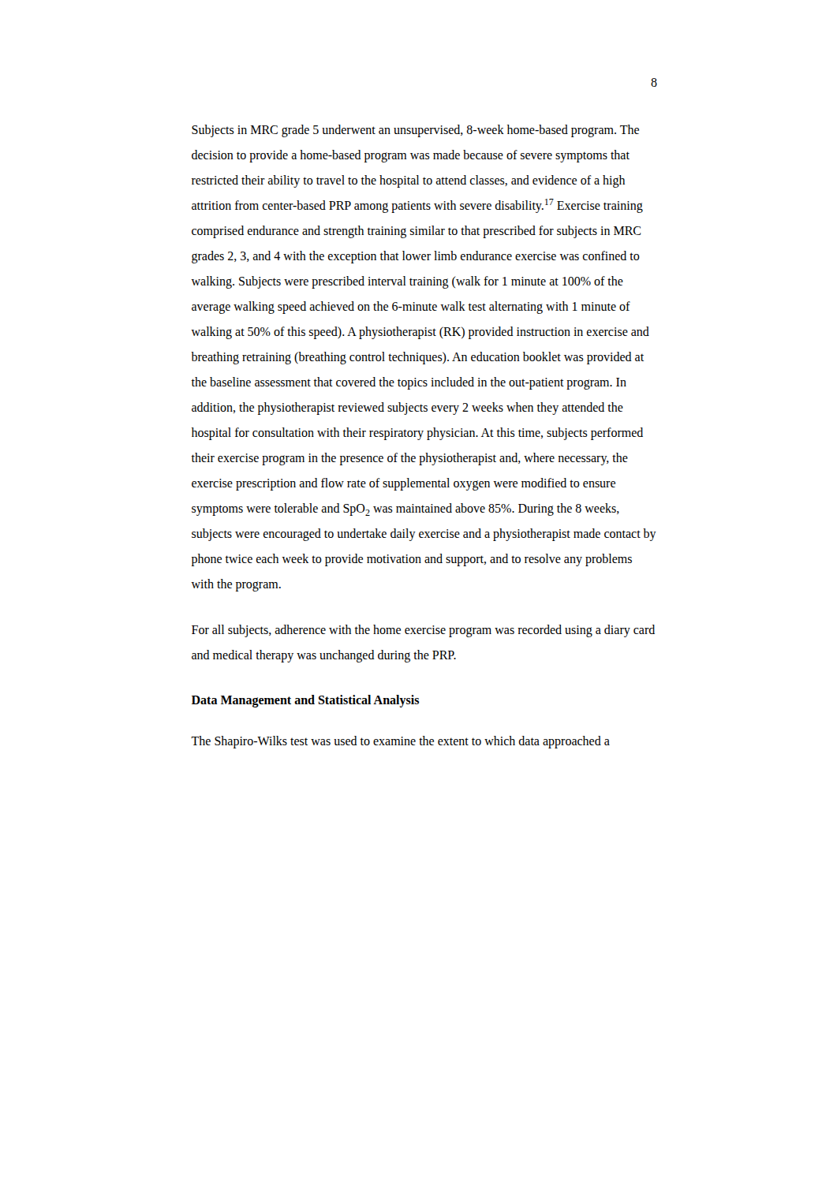8
Subjects in MRC grade 5 underwent an unsupervised, 8-week home-based program. The decision to provide a home-based program was made because of severe symptoms that restricted their ability to travel to the hospital to attend classes, and evidence of a high attrition from center-based PRP among patients with severe disability.17 Exercise training comprised endurance and strength training similar to that prescribed for subjects in MRC grades 2, 3, and 4 with the exception that lower limb endurance exercise was confined to walking. Subjects were prescribed interval training (walk for 1 minute at 100% of the average walking speed achieved on the 6-minute walk test alternating with 1 minute of walking at 50% of this speed). A physiotherapist (RK) provided instruction in exercise and breathing retraining (breathing control techniques). An education booklet was provided at the baseline assessment that covered the topics included in the out-patient program. In addition, the physiotherapist reviewed subjects every 2 weeks when they attended the hospital for consultation with their respiratory physician. At this time, subjects performed their exercise program in the presence of the physiotherapist and, where necessary, the exercise prescription and flow rate of supplemental oxygen were modified to ensure symptoms were tolerable and SpO2 was maintained above 85%. During the 8 weeks, subjects were encouraged to undertake daily exercise and a physiotherapist made contact by phone twice each week to provide motivation and support, and to resolve any problems with the program.
For all subjects, adherence with the home exercise program was recorded using a diary card and medical therapy was unchanged during the PRP.
Data Management and Statistical Analysis
The Shapiro-Wilks test was used to examine the extent to which data approached a